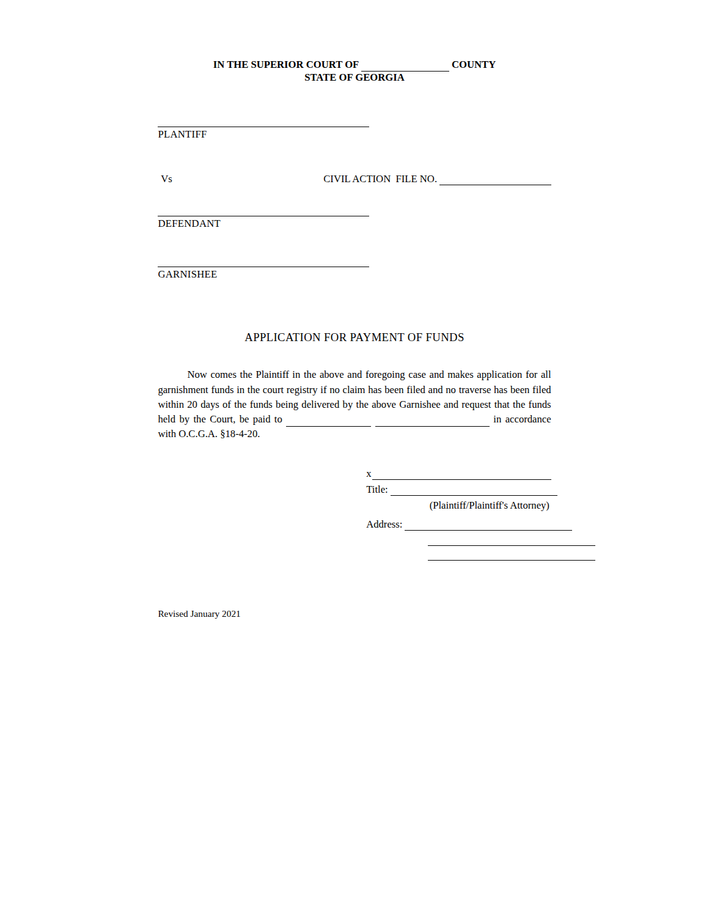IN THE SUPERIOR COURT OF COUNTY
STATE OF GEORGIA
PLANTIFF
Vs
CIVIL ACTION FILE NO.
DEFENDANT
GARNISHEE
APPLICATION FOR PAYMENT OF FUNDS
Now comes the Plaintiff in the above and foregoing case and makes application for all garnishment funds in the court registry if no claim has been filed and no traverse has been filed within 20 days of the funds being delivered by the above Garnishee and request that the funds held by the Court, be paid to in accordance with O.C.G.A. §18-4-20.
x
Title:
(Plaintiff/Plaintiff's Attorney)
Address:
Revised January 2021